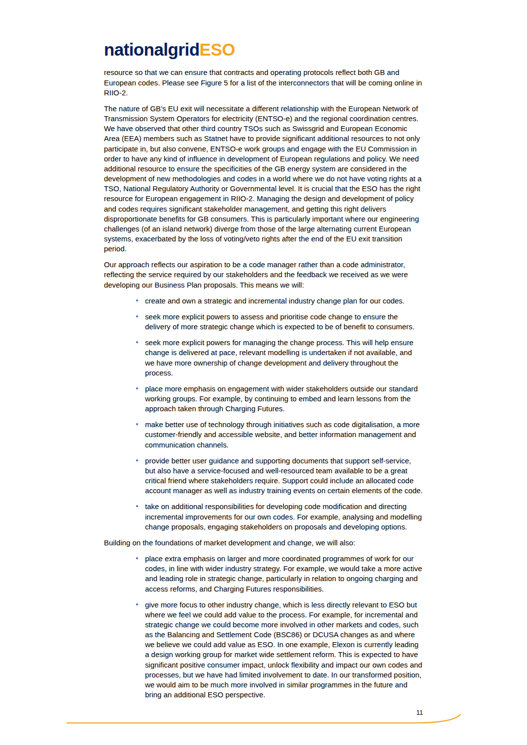national grid ESO
resource so that we can ensure that contracts and operating protocols reflect both GB and European codes. Please see Figure 5 for a list of the interconnectors that will be coming online in RIIO-2.
The nature of GB’s EU exit will necessitate a different relationship with the European Network of Transmission System Operators for electricity (ENTSO-e) and the regional coordination centres. We have observed that other third country TSOs such as Swissgrid and European Economic Area (EEA) members such as Statnet have to provide significant additional resources to not only participate in, but also convene, ENTSO-e work groups and engage with the EU Commission in order to have any kind of influence in development of European regulations and policy. We need additional resource to ensure the specificities of the GB energy system are considered in the development of new methodologies and codes in a world where we do not have voting rights at a TSO, National Regulatory Authority or Governmental level. It is crucial that the ESO has the right resource for European engagement in RIIO-2. Managing the design and development of policy and codes requires significant stakeholder management, and getting this right delivers disproportionate benefits for GB consumers. This is particularly important where our engineering challenges (of an island network) diverge from those of the large alternating current European systems, exacerbated by the loss of voting/veto rights after the end of the EU exit transition period.
Our approach reflects our aspiration to be a code manager rather than a code administrator, reflecting the service required by our stakeholders and the feedback we received as we were developing our Business Plan proposals. This means we will:
create and own a strategic and incremental industry change plan for our codes.
seek more explicit powers to assess and prioritise code change to ensure the delivery of more strategic change which is expected to be of benefit to consumers.
seek more explicit powers for managing the change process. This will help ensure change is delivered at pace, relevant modelling is undertaken if not available, and we have more ownership of change development and delivery throughout the process.
place more emphasis on engagement with wider stakeholders outside our standard working groups. For example, by continuing to embed and learn lessons from the approach taken through Charging Futures.
make better use of technology through initiatives such as code digitalisation, a more customer-friendly and accessible website, and better information management and communication channels.
provide better user guidance and supporting documents that support self-service, but also have a service-focused and well-resourced team available to be a great critical friend where stakeholders require. Support could include an allocated code account manager as well as industry training events on certain elements of the code.
take on additional responsibilities for developing code modification and directing incremental improvements for our own codes. For example, analysing and modelling change proposals, engaging stakeholders on proposals and developing options.
Building on the foundations of market development and change, we will also:
place extra emphasis on larger and more coordinated programmes of work for our codes, in line with wider industry strategy. For example, we would take a more active and leading role in strategic change, particularly in relation to ongoing charging and access reforms, and Charging Futures responsibilities.
give more focus to other industry change, which is less directly relevant to ESO but where we feel we could add value to the process. For example, for incremental and strategic change we could become more involved in other markets and codes, such as the Balancing and Settlement Code (BSC86) or DCUSA changes as and where we believe we could add value as ESO. In one example, Elexon is currently leading a design working group for market wide settlement reform. This is expected to have significant positive consumer impact, unlock flexibility and impact our own codes and processes, but we have had limited involvement to date. In our transformed position, we would aim to be much more involved in similar programmes in the future and bring an additional ESO perspective.
11